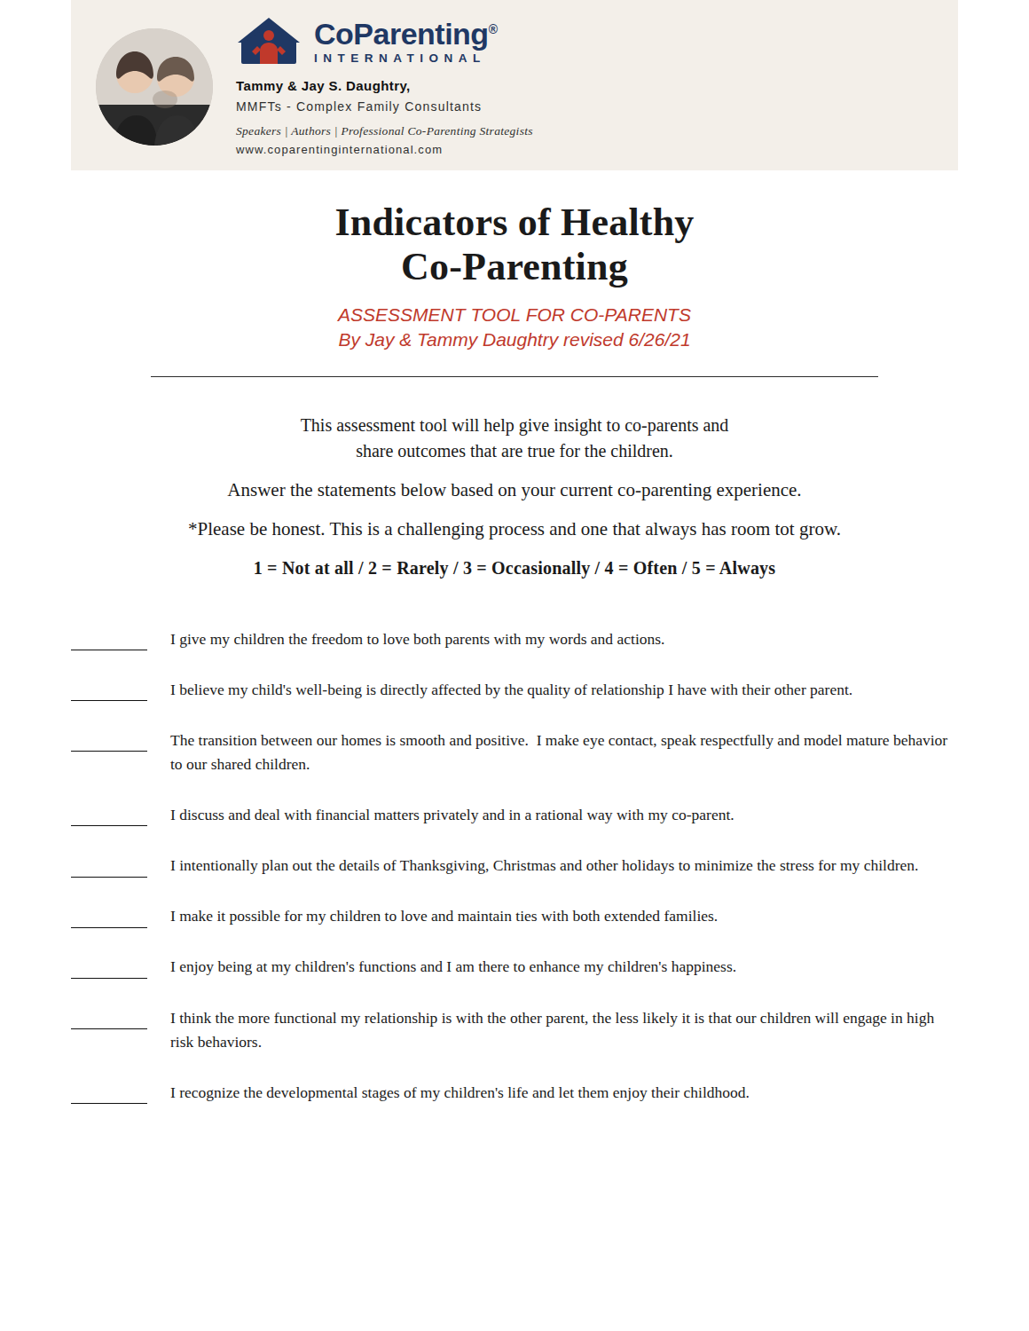CoParenting®
INTERNATIONAL
Tammy & Jay S. Daughtry,
MMFTs - Complex Family Consultants
Speakers | Authors | Professional Co-Parenting Strategists
www.coparentinginternational.com
Indicators of Healthy
Co-Parenting
ASSESSMENT TOOL FOR CO-PARENTS
By Jay & Tammy Daughtry revised 6/26/21
This assessment tool will help give insight to co-parents and
share outcomes that are true for the children.
Answer the statements below based on your current co-parenting experience.
*Please be honest. This is a challenging process and one that always has room tot grow.
1 = Not at all / 2 = Rarely / 3 = Occasionally / 4 = Often / 5 = Always
I give my children the freedom to love both parents with my words and actions.
I believe my child's well-being is directly affected by the quality of relationship I have with their other parent.
The transition between our homes is smooth and positive. I make eye contact, speak respectfully and model mature behavior to our shared children.
I discuss and deal with financial matters privately and in a rational way with my co-parent.
I intentionally plan out the details of Thanksgiving, Christmas and other holidays to minimize the stress for my children.
I make it possible for my children to love and maintain ties with both extended families.
I enjoy being at my children's functions and I am there to enhance my children's happiness.
I think the more functional my relationship is with the other parent, the less likely it is that our children will engage in high risk behaviors.
I recognize the developmental stages of my children's life and let them enjoy their childhood.